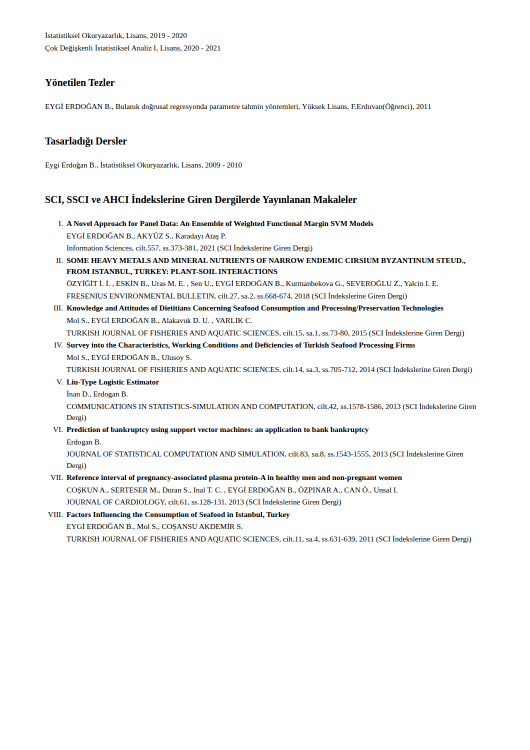İstatistiksel Okuryazarlık, Lisans, 2019 - 2020
Çok Değişkenli İstatistiksel Analiz I, Lisans, 2020 - 2021
Yönetilen Tezler
EYGİ ERDOĞAN B., Bulanık doğrusal regresyonda parametre tahmin yöntemleri, Yüksek Lisans, F.Erduvan(Öğrenci), 2011
Tasarladığı Dersler
Eygi Erdoğan B., İstatistiksel Okuryazarlık, Lisans, 2009 - 2010
SCI, SSCI ve AHCI İndekslerine Giren Dergilerde Yayınlanan Makaleler
A Novel Approach for Panel Data: An Ensemble of Weighted Functional Margin SVM Models
EYGİ ERDOĞAN B., AKYÜZ S., Karadayı Ataş P.
Information Sciences, cilt.557, ss.373-381, 2021 (SCI İndekslerine Giren Dergi)
SOME HEAVY METALS AND MINERAL NUTRIENTS OF NARROW ENDEMIC CIRSIUM BYZANTINUM STEUD., FROM ISTANBUL, TURKEY: PLANT-SOIL INTERACTIONS
ÖZYİĞİT İ. İ. , ESKİN B., Uras M. E. , Sen U., EYGİ ERDOĞAN B., Kurmanbekova G., SEVEROĞLU Z., Yalcin I. E.
FRESENIUS ENVIRONMENTAL BULLETIN, cilt.27, sa.2, ss.668-674, 2018 (SCI İndekslerine Giren Dergi)
Knowledge and Attitudes of Dietitians Concerning Seafood Consumption and Processing/Preservation Technologies
Mol S., EYGİ ERDOĞAN B., Alakavuk D. U. , VARLIK C.
TURKISH JOURNAL OF FISHERIES AND AQUATIC SCIENCES, cilt.15, sa.1, ss.73-80, 2015 (SCI İndekslerine Giren Dergi)
Survey into the Characteristics, Working Conditions and Deficiencies of Turkish Seafood Processing Firms
Mol S., EYGİ ERDOĞAN B., Ulusoy S.
TURKISH JOURNAL OF FISHERIES AND AQUATIC SCIENCES, cilt.14, sa.3, ss.705-712, 2014 (SCI İndekslerine Giren Dergi)
Liu-Type Logistic Estimator
İnan D., Erdogan B.
COMMUNICATIONS IN STATISTICS-SIMULATION AND COMPUTATION, cilt.42, ss.1578-1586, 2013 (SCI İndekslerine Giren Dergi)
Prediction of bankruptcy using support vector machines: an application to bank bankruptcy
Erdogan B.
JOURNAL OF STATISTICAL COMPUTATION AND SIMULATION, cilt.83, sa.8, ss.1543-1555, 2013 (SCI İndekslerine Giren Dergi)
Reference interval of pregnancy-associated plasma protein-A in healthy men and non-pregnant women
COŞKUN A., SERTESER M., Duran S., Inal T. C. , EYGİ ERDOĞAN B., ÖZPINAR A., CAN Ö., Unsal I.
JOURNAL OF CARDIOLOGY, cilt.61, ss.128-131, 2013 (SCI İndekslerine Giren Dergi)
Factors Influencing the Consumption of Seafood in Istanbul, Turkey
EYGİ ERDOĞAN B., Mol S., COŞANSU AKDEMİR S.
TURKISH JOURNAL OF FISHERIES AND AQUATIC SCIENCES, cilt.11, sa.4, ss.631-639, 2011 (SCI İndekslerine Giren Dergi)